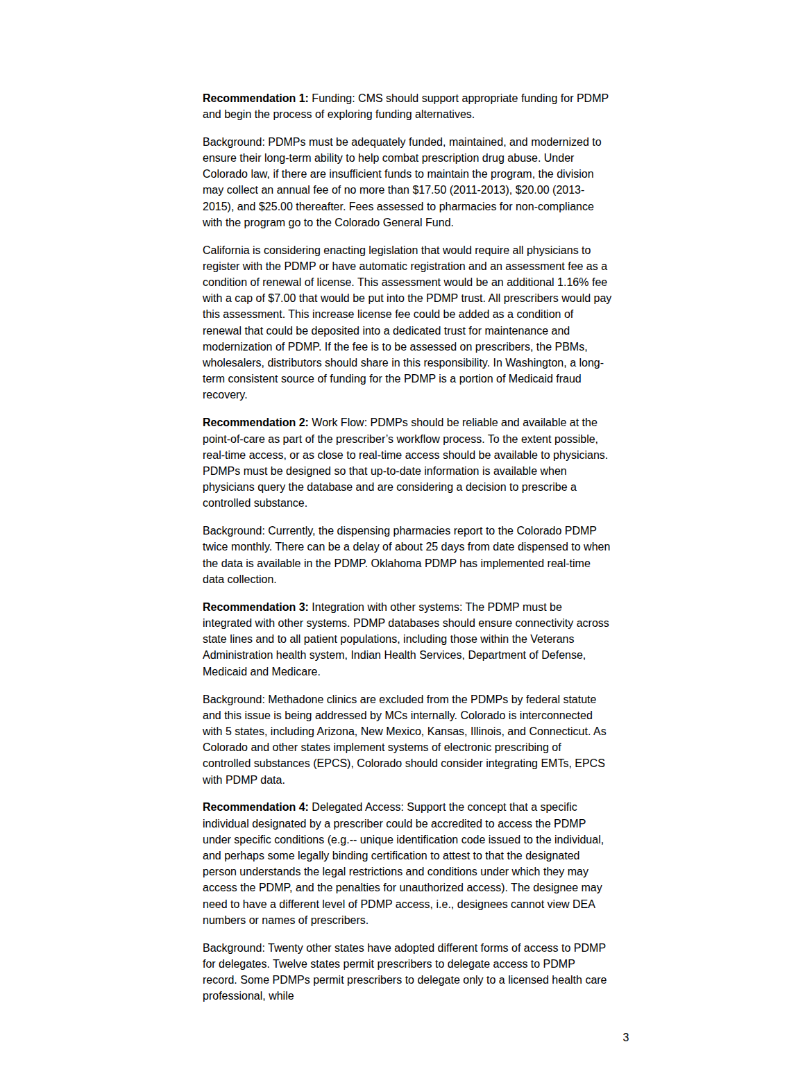Recommendation 1: Funding: CMS should support appropriate funding for PDMP and begin the process of exploring funding alternatives.
Background: PDMPs must be adequately funded, maintained, and modernized to ensure their long-term ability to help combat prescription drug abuse. Under Colorado law, if there are insufficient funds to maintain the program, the division may collect an annual fee of no more than $17.50 (2011-2013), $20.00 (2013-2015), and $25.00 thereafter. Fees assessed to pharmacies for non-compliance with the program go to the Colorado General Fund.
California is considering enacting legislation that would require all physicians to register with the PDMP or have automatic registration and an assessment fee as a condition of renewal of license. This assessment would be an additional 1.16% fee with a cap of $7.00 that would be put into the PDMP trust. All prescribers would pay this assessment. This increase license fee could be added as a condition of renewal that could be deposited into a dedicated trust for maintenance and modernization of PDMP. If the fee is to be assessed on prescribers, the PBMs, wholesalers, distributors should share in this responsibility. In Washington, a long-term consistent source of funding for the PDMP is a portion of Medicaid fraud recovery.
Recommendation 2: Work Flow: PDMPs should be reliable and available at the point-of-care as part of the prescriber’s workflow process. To the extent possible, real-time access, or as close to real-time access should be available to physicians. PDMPs must be designed so that up-to-date information is available when physicians query the database and are considering a decision to prescribe a controlled substance.
Background: Currently, the dispensing pharmacies report to the Colorado PDMP twice monthly. There can be a delay of about 25 days from date dispensed to when the data is available in the PDMP. Oklahoma PDMP has implemented real-time data collection.
Recommendation 3: Integration with other systems: The PDMP must be integrated with other systems. PDMP databases should ensure connectivity across state lines and to all patient populations, including those within the Veterans Administration health system, Indian Health Services, Department of Defense, Medicaid and Medicare.
Background: Methadone clinics are excluded from the PDMPs by federal statute and this issue is being addressed by MCs internally. Colorado is interconnected with 5 states, including Arizona, New Mexico, Kansas, Illinois, and Connecticut. As Colorado and other states implement systems of electronic prescribing of controlled substances (EPCS), Colorado should consider integrating EMTs, EPCS with PDMP data.
Recommendation 4: Delegated Access: Support the concept that a specific individual designated by a prescriber could be accredited to access the PDMP under specific conditions (e.g.-- unique identification code issued to the individual, and perhaps some legally binding certification to attest to that the designated person understands the legal restrictions and conditions under which they may access the PDMP, and the penalties for unauthorized access). The designee may need to have a different level of PDMP access, i.e., designees cannot view DEA numbers or names of prescribers.
Background: Twenty other states have adopted different forms of access to PDMP for delegates. Twelve states permit prescribers to delegate access to PDMP record. Some PDMPs permit prescribers to delegate only to a licensed health care professional, while
3